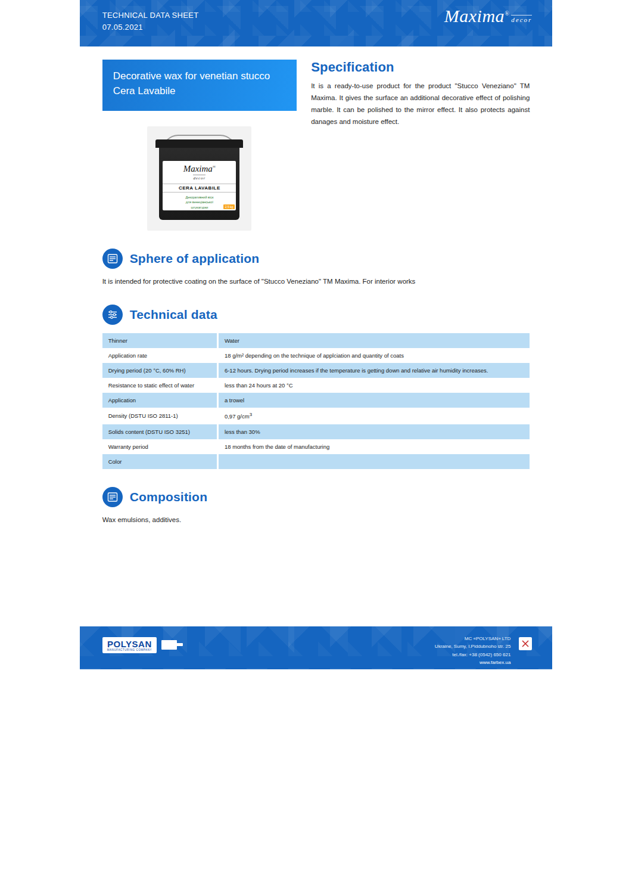TECHNICAL DATA SHEET
07.05.2021
Maxima®
decor
Decorative wax for venetian stucco Cera Lavabile
Maxima®
decor
CERA LAVABILE
Декоративний віск
для венеціанської
штукатурки
2,5 kg
Specification
It is a ready-to-use product for the product "Stucco Veneziano" TM Maxima. It gives the surface an additional decorative effect of polishing marble. It can be polished to the mirror effect. It also protects against danages and moisture effect.
Sphere of application
It is intended for protective coating on the surface of "Stucco Veneziano" TM Maxima. For interior works
Technical data
| Thinner | Water |
| Application rate | 18 g/m² depending on the technique of applciation and quantity of coats |
| Drying period (20 °C, 60% RH) | 6-12 hours. Drying period increases if the temperature is getting down and relative air humidity increases. |
| Resistance to static effect of water | less than 24 hours at 20 °C |
| Application | a trowel |
| Density (DSTU ISO 2811-1) | 0,97 g/cm 3 |
| Solids content (DSTU ISO 3251) | less than 30% |
| Warranty period | 18 months from the date of manufacturing |
| Color | |
Composition
Wax emulsions, additives.
POLYSAN
MANUFACTURING COMPANY
MC «POLYSAN» LTD
Ukraine, Sumy, I.Piddubnoho str. 25
tel./fax: +38 (0542) 650 621
www.farbex.ua